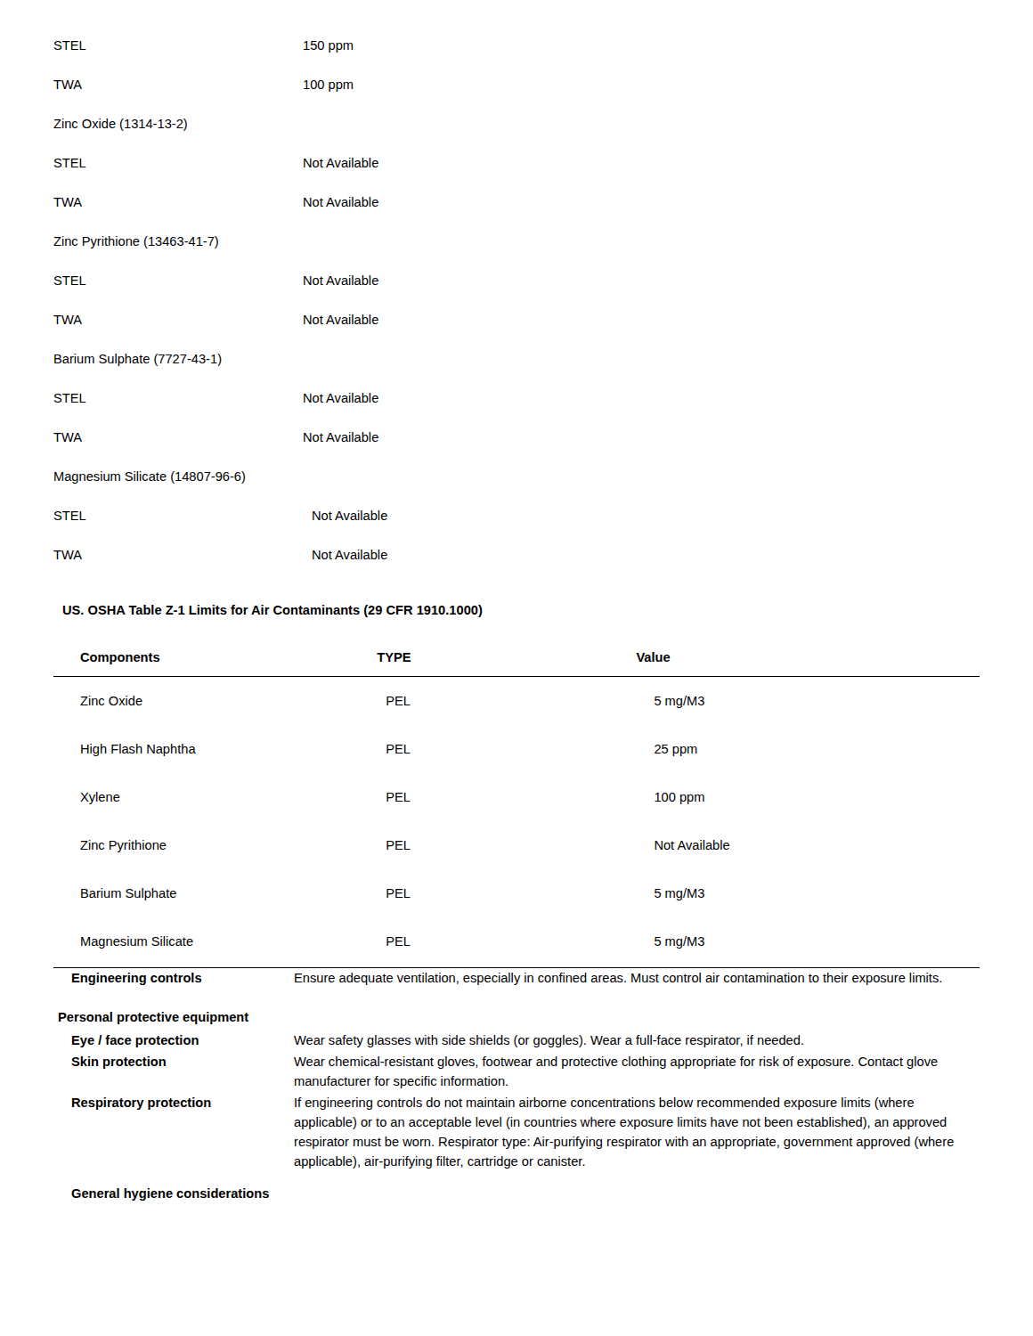STEL
150 ppm
TWA
100 ppm
Zinc Oxide (1314-13-2)
STEL
Not Available
TWA
Not Available
Zinc Pyrithione (13463-41-7)
STEL
Not Available
TWA
Not Available
Barium Sulphate (7727-43-1)
STEL
Not Available
TWA
Not Available
Magnesium Silicate (14807-96-6)
STEL
Not Available
TWA
Not Available
US. OSHA Table Z-1 Limits for Air Contaminants (29 CFR 1910.1000)
| Components | TYPE | Value |
| --- | --- | --- |
| Zinc Oxide | PEL | 5 mg/M3 |
| High Flash Naphtha | PEL | 25 ppm |
| Xylene | PEL | 100 ppm |
| Zinc Pyrithione | PEL | Not Available |
| Barium Sulphate | PEL | 5 mg/M3 |
| Magnesium Silicate | PEL | 5 mg/M3 |
Engineering controls
Ensure adequate ventilation, especially in confined areas. Must control air contamination to their exposure limits.
Personal protective equipment
Eye / face protection
Wear safety glasses with side shields (or goggles). Wear a full-face respirator, if needed.
Skin protection
Wear chemical-resistant gloves, footwear and protective clothing appropriate for risk of exposure. Contact glove manufacturer for specific information.
Respiratory protection
If engineering controls do not maintain airborne concentrations below recommended exposure limits (where applicable) or to an acceptable level (in countries where exposure limits have not been established), an approved respirator must be worn. Respirator type: Air-purifying respirator with an appropriate, government approved (where applicable), air-purifying filter, cartridge or canister.
General hygiene considerations